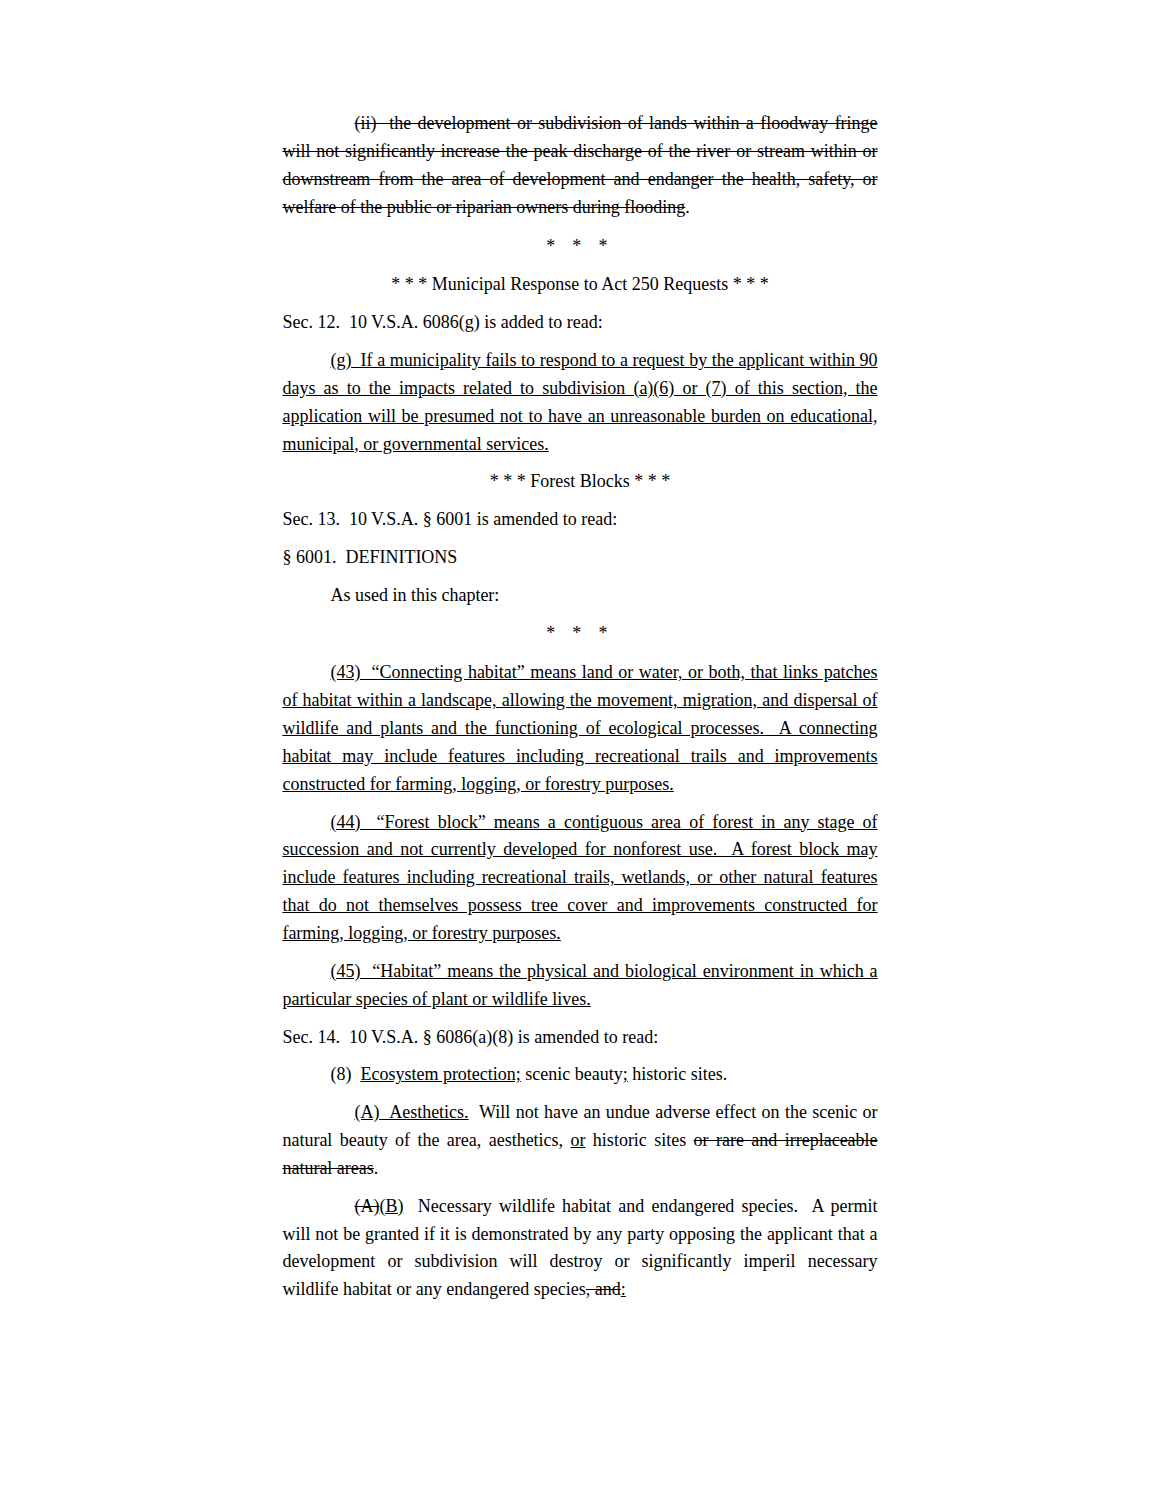(ii) the development or subdivision of lands within a floodway fringe will not significantly increase the peak discharge of the river or stream within or downstream from the area of development and endanger the health, safety, or welfare of the public or riparian owners during flooding.
* * *
* * * Municipal Response to Act 250 Requests * * *
Sec. 12. 10 V.S.A. 6086(g) is added to read:
(g) If a municipality fails to respond to a request by the applicant within 90 days as to the impacts related to subdivision (a)(6) or (7) of this section, the application will be presumed not to have an unreasonable burden on educational, municipal, or governmental services.
* * * Forest Blocks * * *
Sec. 13. 10 V.S.A. § 6001 is amended to read:
§ 6001. DEFINITIONS
As used in this chapter:
* * *
(43) “Connecting habitat” means land or water, or both, that links patches of habitat within a landscape, allowing the movement, migration, and dispersal of wildlife and plants and the functioning of ecological processes. A connecting habitat may include features including recreational trails and improvements constructed for farming, logging, or forestry purposes.
(44) “Forest block” means a contiguous area of forest in any stage of succession and not currently developed for nonforest use. A forest block may include features including recreational trails, wetlands, or other natural features that do not themselves possess tree cover and improvements constructed for farming, logging, or forestry purposes.
(45) “Habitat” means the physical and biological environment in which a particular species of plant or wildlife lives.
Sec. 14. 10 V.S.A. § 6086(a)(8) is amended to read:
(8) Ecosystem protection; scenic beauty; historic sites.
(A) Aesthetics. Will not have an undue adverse effect on the scenic or natural beauty of the area, aesthetics, or historic sites or rare and irreplaceable natural areas.
(A)(B) Necessary wildlife habitat and endangered species. A permit will not be granted if it is demonstrated by any party opposing the applicant that a development or subdivision will destroy or significantly imperil necessary wildlife habitat or any endangered species, and: